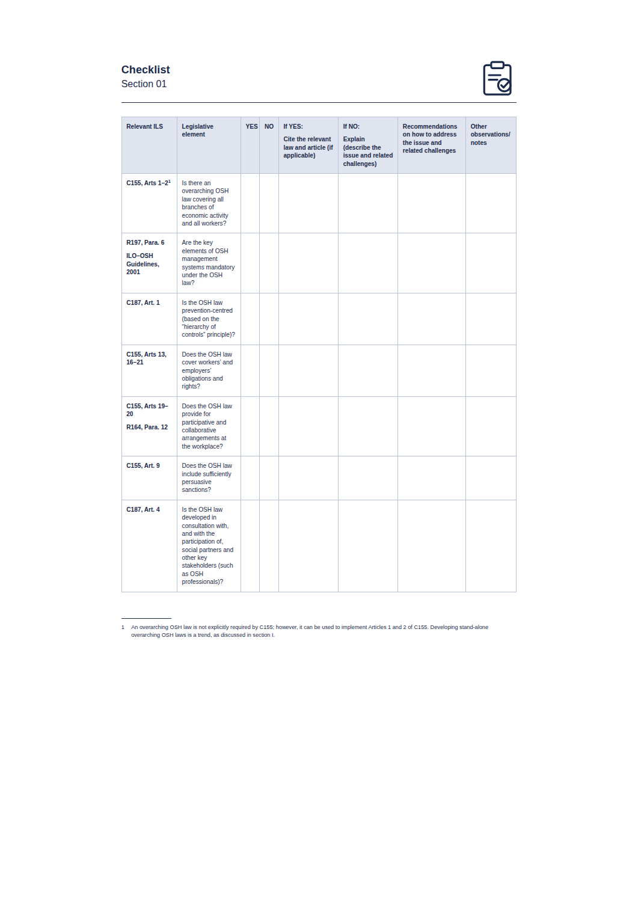Checklist
Section 01
| Relevant ILS | Legislative element | YES | NO | If YES: Cite the relevant law and article (if applicable) | If NO: Explain (describe the issue and related challenges) | Recommendations on how to address the issue and related challenges | Other observations/ notes |
| --- | --- | --- | --- | --- | --- | --- | --- |
| C155, Arts 1–2 1 | Is there an overarching OSH law covering all branches of economic activity and all workers? | | | | | | |
| R197, Para. 6 ILO–OSH Guidelines, 2001 | Are the key elements of OSH management systems mandatory under the OSH law? | | | | | | |
| C187, Art. 1 | Is the OSH law prevention-centred (based on the “hierarchy of controls” principle)? | | | | | | |
| C155, Arts 13, 16–21 | Does the OSH law cover workers’ and employers’ obligations and rights? | | | | | | |
| C155, Arts 19–20 R164, Para. 12 | Does the OSH law provide for participative and collaborative arrangements at the workplace? | | | | | | |
| C155, Art. 9 | Does the OSH law include sufficiently persuasive sanctions? | | | | | | |
| C187, Art. 4 | Is the OSH law developed in consultation with, and with the participation of, social partners and other key stakeholders (such as OSH professionals)? | | | | | | |
1
An overarching OSH law is not explicitly required by C155; however, it can be used to implement Articles 1 and 2 of C155. Developing stand-alone overarching OSH laws is a trend, as discussed in section I.